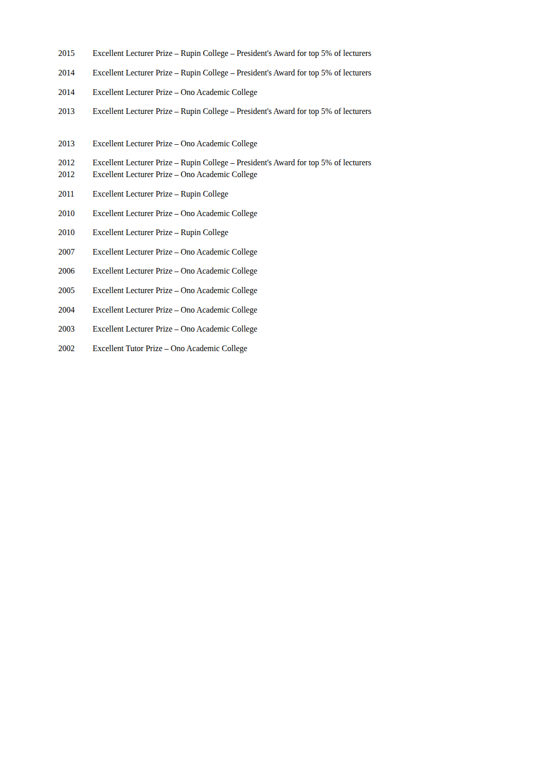| 2015 | Excellent Lecturer Prize – Rupin College – President's Award for top 5% of lecturers |
| 2014 | Excellent Lecturer Prize – Rupin College – President's Award for top 5% of lecturers |
| 2014 | Excellent Lecturer Prize – Ono Academic College |
| 2013 | Excellent Lecturer Prize – Rupin College – President's Award for top 5% of lecturers |
| 2013 | Excellent Lecturer Prize – Ono Academic College |
| 2012 | Excellent Lecturer Prize – Rupin College – President's Award for top 5% of lecturers |
| 2012 | Excellent Lecturer Prize – Ono Academic College |
| 2011 | Excellent Lecturer Prize – Rupin College |
| 2010 | Excellent Lecturer Prize – Ono Academic College |
| 2010 | Excellent Lecturer Prize – Rupin College |
| 2007 | Excellent Lecturer Prize – Ono Academic College |
| 2006 | Excellent Lecturer Prize – Ono Academic College |
| 2005 | Excellent Lecturer Prize – Ono Academic College |
| 2004 | Excellent Lecturer Prize – Ono Academic College |
| 2003 | Excellent Lecturer Prize – Ono Academic College |
| 2002 | Excellent Tutor Prize – Ono Academic College |